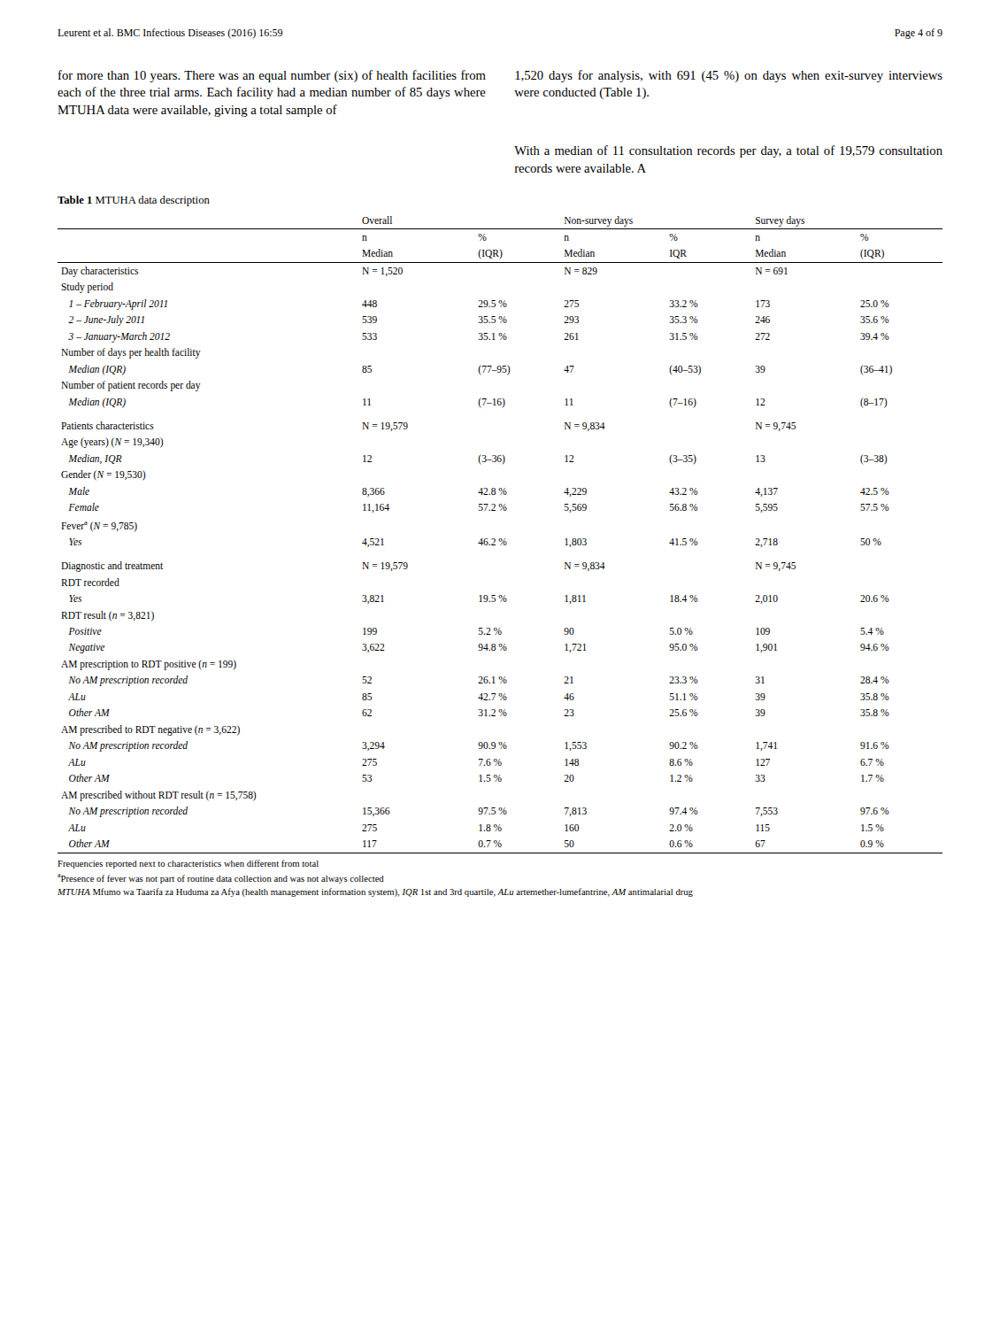Leurent et al. BMC Infectious Diseases (2016) 16:59
Page 4 of 9
for more than 10 years. There was an equal number (six) of health facilities from each of the three trial arms. Each facility had a median number of 85 days where MTUHA data were available, giving a total sample of
1,520 days for analysis, with 691 (45 %) on days when exit-survey interviews were conducted (Table 1).
placeholder
With a median of 11 consultation records per day, a total of 19,579 consultation records were available. A
Table 1 MTUHA data description
| | Overall | Non-survey days | Survey days |
| --- | --- | --- | --- |
| | n | % | n | % | n | % |
| | Median | (IQR) | Median | IQR | Median | (IQR) |
| Day characteristics | N = 1,520 | | N = 829 | | N = 691 | |
| Study period | | | | | | |
| 1 – February-April 2011 | 448 | 29.5 % | 275 | 33.2 % | 173 | 25.0 % |
| 2 – June-July 2011 | 539 | 35.5 % | 293 | 35.3 % | 246 | 35.6 % |
| 3 – January-March 2012 | 533 | 35.1 % | 261 | 31.5 % | 272 | 39.4 % |
| Number of days per health facility | | | | | | |
| Median (IQR) | 85 | (77–95) | 47 | (40–53) | 39 | (36–41) |
| Number of patient records per day | | | | | | |
| Median (IQR) | 11 | (7–16) | 11 | (7–16) | 12 | (8–17) |
| Patients characteristics | N = 19,579 | | N = 9,834 | | N = 9,745 | |
| Age (years) ( N = 19,340) | | | | | | |
| Median, IQR | 12 | (3–36) | 12 | (3–35) | 13 | (3–38) |
| Gender ( N = 19,530) | | | | | | |
| Male | 8,366 | 42.8 % | 4,229 | 43.2 % | 4,137 | 42.5 % |
| Female | 11,164 | 57.2 % | 5,569 | 56.8 % | 5,595 | 57.5 % |
| Fever a ( N = 9,785) | | | | | | |
| Yes | 4,521 | 46.2 % | 1,803 | 41.5 % | 2,718 | 50 % |
| Diagnostic and treatment | N = 19,579 | | N = 9,834 | | N = 9,745 | |
| RDT recorded | | | | | | |
| Yes | 3,821 | 19.5 % | 1,811 | 18.4 % | 2,010 | 20.6 % |
| RDT result ( n = 3,821) | | | | | | |
| Positive | 199 | 5.2 % | 90 | 5.0 % | 109 | 5.4 % |
| Negative | 3,622 | 94.8 % | 1,721 | 95.0 % | 1,901 | 94.6 % |
| AM prescription to RDT positive ( n = 199) | | | | | | |
| No AM prescription recorded | 52 | 26.1 % | 21 | 23.3 % | 31 | 28.4 % |
| ALu | 85 | 42.7 % | 46 | 51.1 % | 39 | 35.8 % |
| Other AM | 62 | 31.2 % | 23 | 25.6 % | 39 | 35.8 % |
| AM prescribed to RDT negative ( n = 3,622) | | | | | | |
| No AM prescription recorded | 3,294 | 90.9 % | 1,553 | 90.2 % | 1,741 | 91.6 % |
| ALu | 275 | 7.6 % | 148 | 8.6 % | 127 | 6.7 % |
| Other AM | 53 | 1.5 % | 20 | 1.2 % | 33 | 1.7 % |
| AM prescribed without RDT result ( n = 15,758) | | | | | | |
| No AM prescription recorded | 15,366 | 97.5 % | 7,813 | 97.4 % | 7,553 | 97.6 % |
| ALu | 275 | 1.8 % | 160 | 2.0 % | 115 | 1.5 % |
| Other AM | 117 | 0.7 % | 50 | 0.6 % | 67 | 0.9 % |
Frequencies reported next to characteristics when different from total
aPresence of fever was not part of routine data collection and was not always collected
MTUHA Mfumo wa Taarifa za Huduma za Afya (health management information system), IQR 1st and 3rd quartile, ALu artemether-lumefantrine, AM antimalarial drug